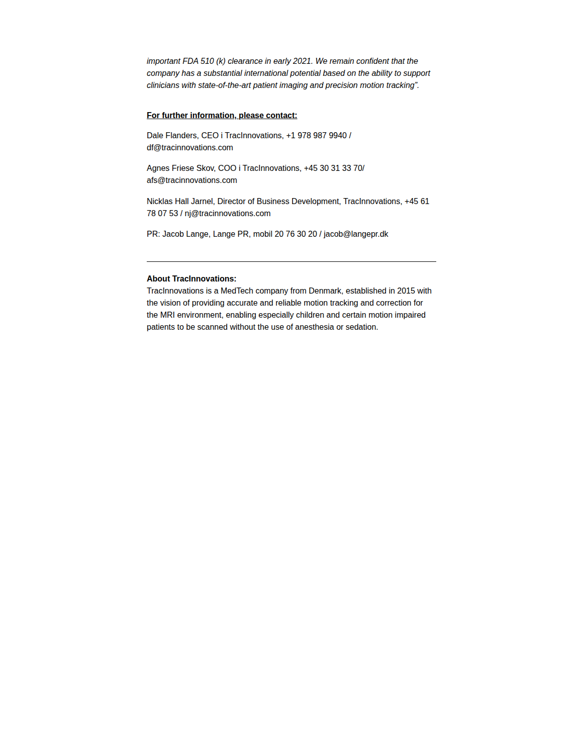important FDA 510 (k) clearance in early 2021. We remain confident that the company has a substantial international potential based on the ability to support clinicians with state-of-the-art patient imaging and precision motion tracking”.
For further information, please contact:
Dale Flanders, CEO i TracInnovations, +1 978 987 9940 / df@tracinnovations.com
Agnes Friese Skov, COO i TracInnovations, +45 30 31 33 70/ afs@tracinnovations.com
Nicklas Hall Jarnel, Director of Business Development, TracInnovations, +45 61 78 07 53 / nj@tracinnovations.com
PR: Jacob Lange, Lange PR, mobil 20 76 30 20 / jacob@langepr.dk
About TracInnovations:
TracInnovations is a MedTech company from Denmark, established in 2015 with the vision of providing accurate and reliable motion tracking and correction for the MRI environment, enabling especially children and certain motion impaired patients to be scanned without the use of anesthesia or sedation.